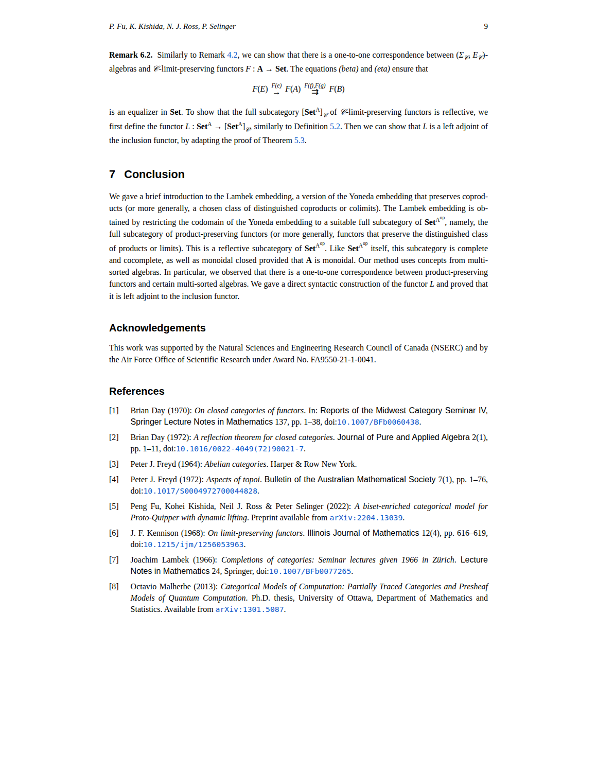P. Fu, K. Kishida, N. J. Ross, P. Selinger 9
Remark 6.2. Similarly to Remark 4.2, we can show that there is a one-to-one correspondence between (Σ𝒞, E𝒞)-algebras and 𝒞-limit-preserving functors F : A → Set. The equations (beta) and (eta) ensure that
F(E) F(e)→ F(A) F(f),F(g)⇉ F(B)
is an equalizer in Set. To show that the full subcategory [SetA]𝒞 of 𝒞-limit-preserving functors is reflective, we first define the functor L : SetA → [SetA]𝒞, similarly to Definition 5.2. Then we can show that L is a left adjoint of the inclusion functor, by adapting the proof of Theorem 5.3.
7 Conclusion
We gave a brief introduction to the Lambek embedding, a version of the Yoneda embedding that preserves coproducts (or more generally, a chosen class of distinguished coproducts or colimits). The Lambek embedding is obtained by restricting the codomain of the Yoneda embedding to a suitable full subcategory of SetAop, namely, the full subcategory of product-preserving functors (or more generally, functors that preserve the distinguished class of products or limits). This is a reflective subcategory of SetAop. Like SetAop itself, this subcategory is complete and cocomplete, as well as monoidal closed provided that A is monoidal. Our method uses concepts from multi-sorted algebras. In particular, we observed that there is a one-to-one correspondence between product-preserving functors and certain multi-sorted algebras. We gave a direct syntactic construction of the functor L and proved that it is left adjoint to the inclusion functor.
Acknowledgements
This work was supported by the Natural Sciences and Engineering Research Council of Canada (NSERC) and by the Air Force Office of Scientific Research under Award No. FA9550-21-1-0041.
References
Brian Day (1970): On closed categories of functors. In: Reports of the Midwest Category Seminar IV, Springer Lecture Notes in Mathematics 137, pp. 1–38, doi:10.1007/BFb0060438.
Brian Day (1972): A reflection theorem for closed categories. Journal of Pure and Applied Algebra 2(1), pp. 1–11, doi:10.1016/0022-4049(72)90021-7.
Peter J. Freyd (1964): Abelian categories. Harper & Row New York.
Peter J. Freyd (1972): Aspects of topoi. Bulletin of the Australian Mathematical Society 7(1), pp. 1–76, doi:10.1017/S0004972700044828.
Peng Fu, Kohei Kishida, Neil J. Ross & Peter Selinger (2022): A biset-enriched categorical model for Proto-Quipper with dynamic lifting. Preprint available from arXiv:2204.13039.
J. F. Kennison (1968): On limit-preserving functors. Illinois Journal of Mathematics 12(4), pp. 616–619, doi:10.1215/ijm/1256053963.
Joachim Lambek (1966): Completions of categories: Seminar lectures given 1966 in Zürich. Lecture Notes in Mathematics 24, Springer, doi:10.1007/BFb0077265.
Octavio Malherbe (2013): Categorical Models of Computation: Partially Traced Categories and Presheaf Models of Quantum Computation. Ph.D. thesis, University of Ottawa, Department of Mathematics and Statistics. Available from arXiv:1301.5087.